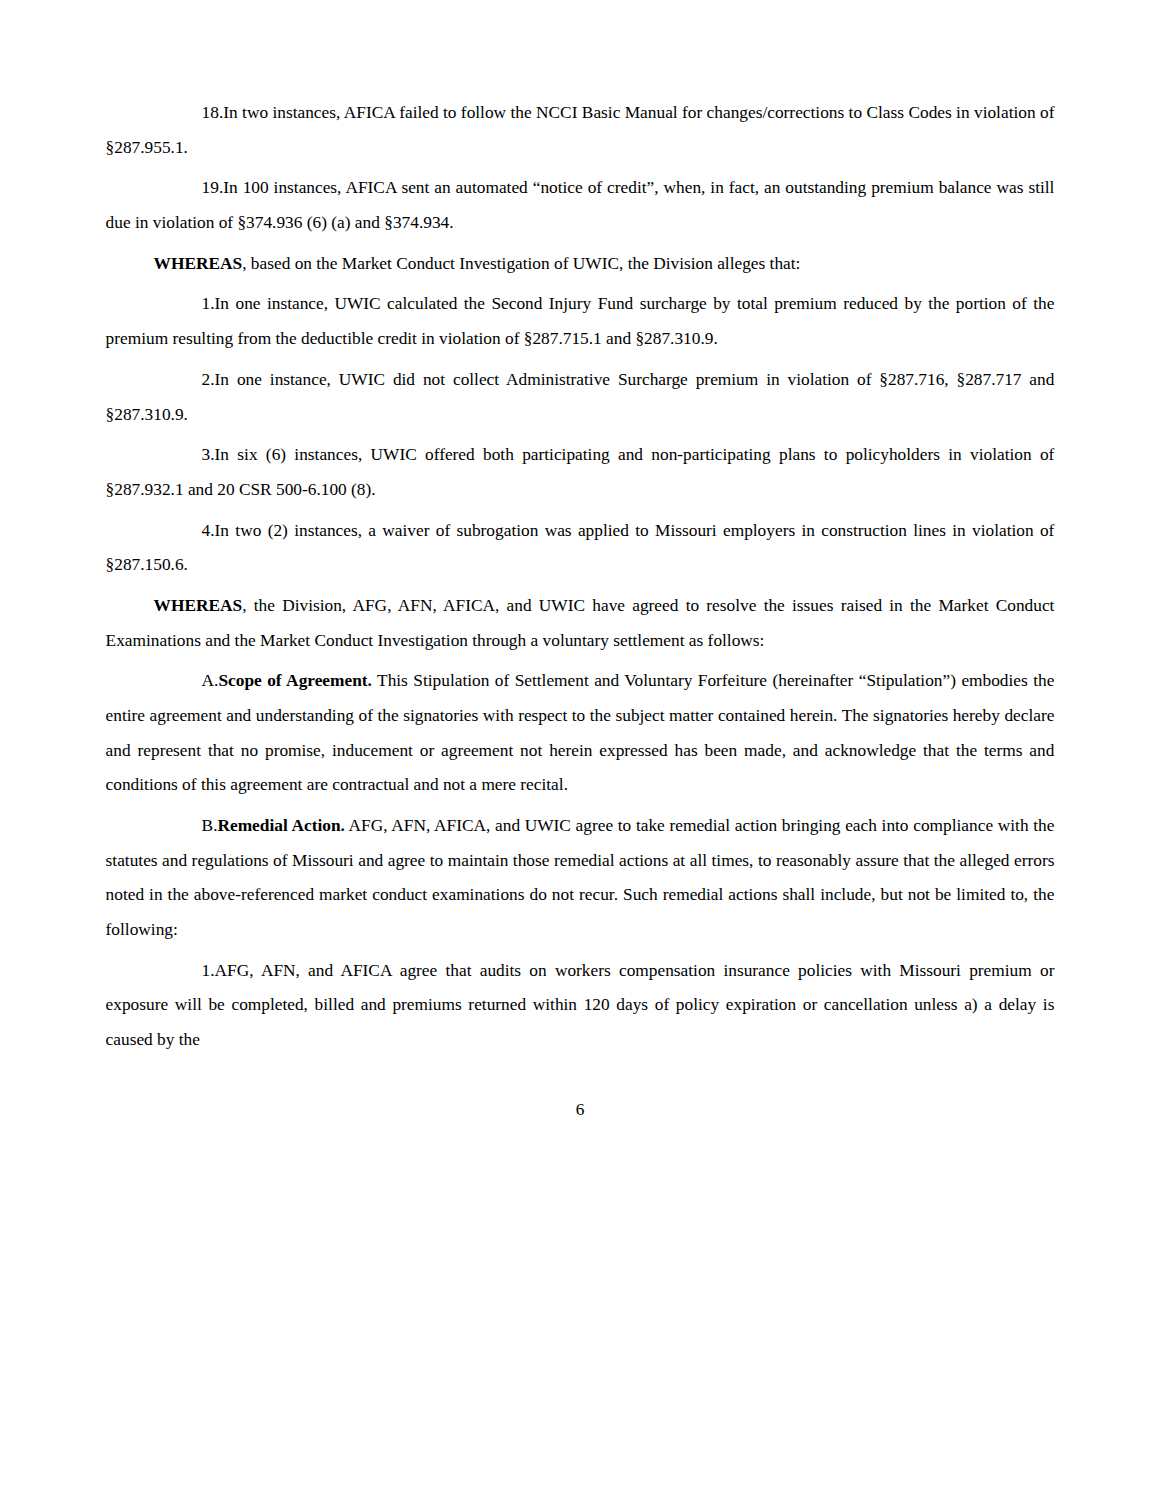18. In two instances, AFICA failed to follow the NCCI Basic Manual for changes/corrections to Class Codes in violation of §287.955.1.
19. In 100 instances, AFICA sent an automated “notice of credit”, when, in fact, an outstanding premium balance was still due in violation of §374.936 (6) (a) and §374.934.
WHEREAS, based on the Market Conduct Investigation of UWIC, the Division alleges that:
1. In one instance, UWIC calculated the Second Injury Fund surcharge by total premium reduced by the portion of the premium resulting from the deductible credit in violation of §287.715.1 and §287.310.9.
2. In one instance, UWIC did not collect Administrative Surcharge premium in violation of §287.716, §287.717 and §287.310.9.
3. In six (6) instances, UWIC offered both participating and non-participating plans to policyholders in violation of §287.932.1 and 20 CSR 500-6.100 (8).
4. In two (2) instances, a waiver of subrogation was applied to Missouri employers in construction lines in violation of §287.150.6.
WHEREAS, the Division, AFG, AFN, AFICA, and UWIC have agreed to resolve the issues raised in the Market Conduct Examinations and the Market Conduct Investigation through a voluntary settlement as follows:
A. Scope of Agreement. This Stipulation of Settlement and Voluntary Forfeiture (hereinafter “Stipulation”) embodies the entire agreement and understanding of the signatories with respect to the subject matter contained herein. The signatories hereby declare and represent that no promise, inducement or agreement not herein expressed has been made, and acknowledge that the terms and conditions of this agreement are contractual and not a mere recital.
B. Remedial Action. AFG, AFN, AFICA, and UWIC agree to take remedial action bringing each into compliance with the statutes and regulations of Missouri and agree to maintain those remedial actions at all times, to reasonably assure that the alleged errors noted in the above-referenced market conduct examinations do not recur. Such remedial actions shall include, but not be limited to, the following:
1. AFG, AFN, and AFICA agree that audits on workers compensation insurance policies with Missouri premium or exposure will be completed, billed and premiums returned within 120 days of policy expiration or cancellation unless a) a delay is caused by the
6